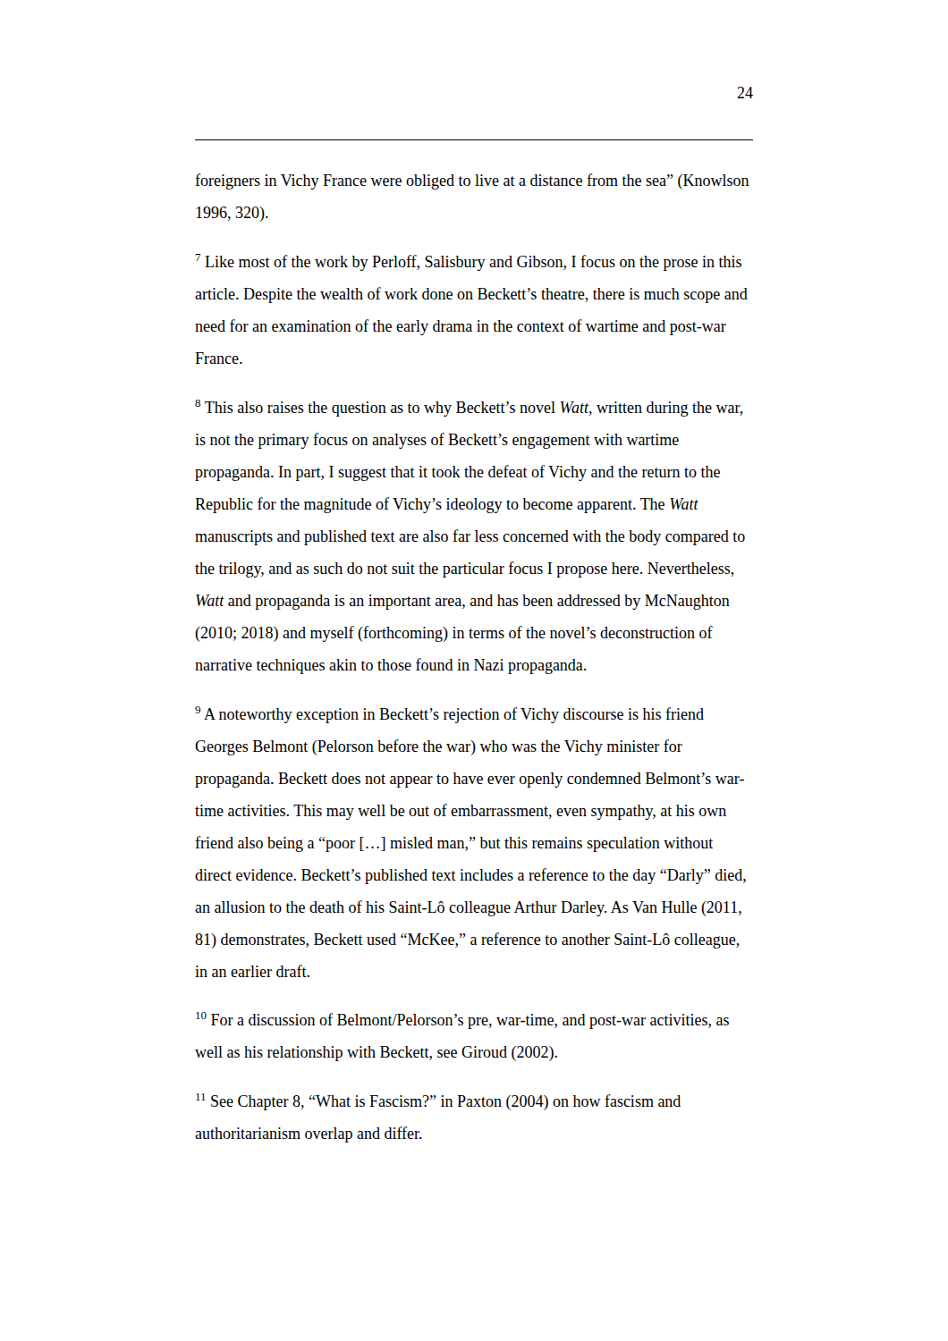24
foreigners in Vichy France were obliged to live at a distance from the sea” (Knowlson 1996, 320).
7 Like most of the work by Perloff, Salisbury and Gibson, I focus on the prose in this article. Despite the wealth of work done on Beckett’s theatre, there is much scope and need for an examination of the early drama in the context of wartime and post-war France.
8 This also raises the question as to why Beckett’s novel Watt, written during the war, is not the primary focus on analyses of Beckett’s engagement with wartime propaganda. In part, I suggest that it took the defeat of Vichy and the return to the Republic for the magnitude of Vichy’s ideology to become apparent. The Watt manuscripts and published text are also far less concerned with the body compared to the trilogy, and as such do not suit the particular focus I propose here. Nevertheless, Watt and propaganda is an important area, and has been addressed by McNaughton (2010; 2018) and myself (forthcoming) in terms of the novel’s deconstruction of narrative techniques akin to those found in Nazi propaganda.
9 A noteworthy exception in Beckett’s rejection of Vichy discourse is his friend Georges Belmont (Pelorson before the war) who was the Vichy minister for propaganda. Beckett does not appear to have ever openly condemned Belmont’s war-time activities. This may well be out of embarrassment, even sympathy, at his own friend also being a “poor […] misled man,” but this remains speculation without direct evidence. Beckett’s published text includes a reference to the day “Darly” died, an allusion to the death of his Saint-Lô colleague Arthur Darley. As Van Hulle (2011, 81) demonstrates, Beckett used “McKee,” a reference to another Saint-Lô colleague, in an earlier draft.
10 For a discussion of Belmont/Pelorson’s pre, war-time, and post-war activities, as well as his relationship with Beckett, see Giroud (2002).
11 See Chapter 8, “What is Fascism?” in Paxton (2004) on how fascism and authoritarianism overlap and differ.